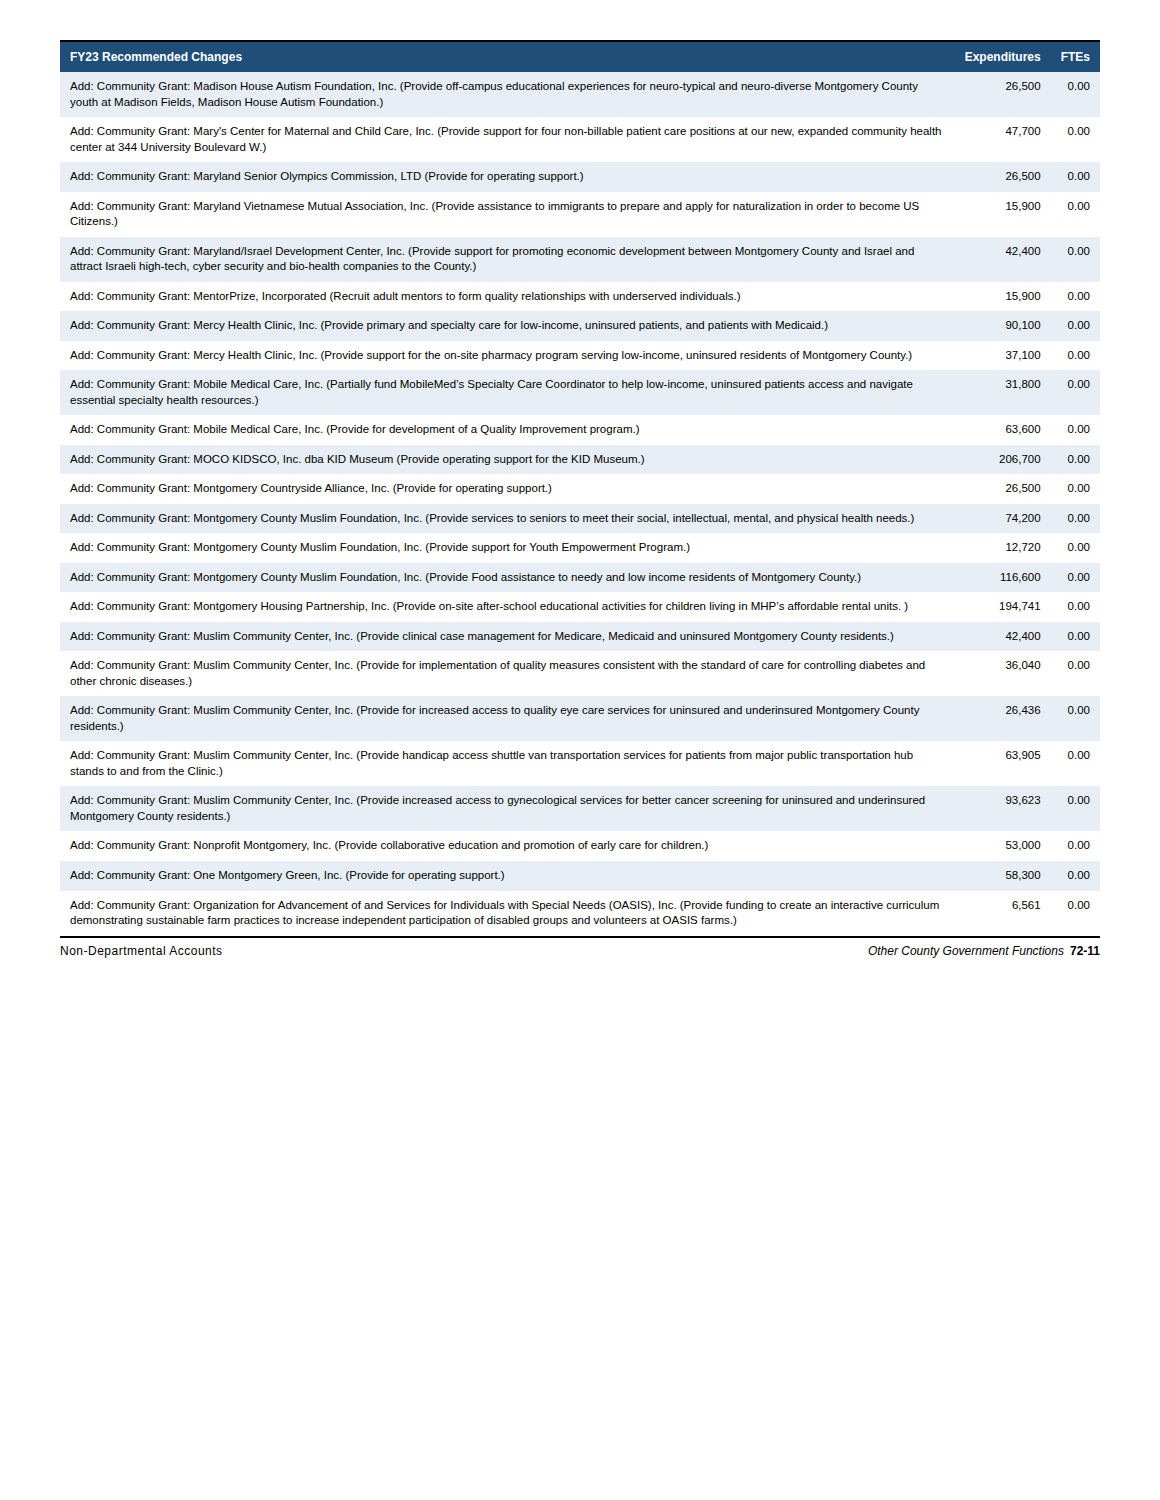| FY23 Recommended Changes | Expenditures | FTEs |
| --- | --- | --- |
| Add: Community Grant: Madison House Autism Foundation, Inc. (Provide off-campus educational experiences for neuro-typical and neuro-diverse Montgomery County youth at Madison Fields, Madison House Autism Foundation.) | 26,500 | 0.00 |
| Add: Community Grant: Mary's Center for Maternal and Child Care, Inc. (Provide support for four non-billable patient care positions at our new, expanded community health center at 344 University Boulevard W.) | 47,700 | 0.00 |
| Add: Community Grant: Maryland Senior Olympics Commission, LTD (Provide for operating support.) | 26,500 | 0.00 |
| Add: Community Grant: Maryland Vietnamese Mutual Association, Inc. (Provide assistance to immigrants to prepare and apply for naturalization in order to become US Citizens.) | 15,900 | 0.00 |
| Add: Community Grant: Maryland/Israel Development Center, Inc. (Provide support for promoting economic development between Montgomery County and Israel and attract Israeli high-tech, cyber security and bio-health companies to the County.) | 42,400 | 0.00 |
| Add: Community Grant: MentorPrize, Incorporated (Recruit adult mentors to form quality relationships with underserved individuals.) | 15,900 | 0.00 |
| Add: Community Grant: Mercy Health Clinic, Inc. (Provide primary and specialty care for low-income, uninsured patients, and patients with Medicaid.) | 90,100 | 0.00 |
| Add: Community Grant: Mercy Health Clinic, Inc. (Provide support for the on-site pharmacy program serving low-income, uninsured residents of Montgomery County.) | 37,100 | 0.00 |
| Add: Community Grant: Mobile Medical Care, Inc. (Partially fund MobileMed’s Specialty Care Coordinator to help low-income, uninsured patients access and navigate essential specialty health resources.) | 31,800 | 0.00 |
| Add: Community Grant: Mobile Medical Care, Inc. (Provide for development of a Quality Improvement program.) | 63,600 | 0.00 |
| Add: Community Grant: MOCO KIDSCO, Inc. dba KID Museum (Provide operating support for the KID Museum.) | 206,700 | 0.00 |
| Add: Community Grant: Montgomery Countryside Alliance, Inc. (Provide for operating support.) | 26,500 | 0.00 |
| Add: Community Grant: Montgomery County Muslim Foundation, Inc. (Provide services to seniors to meet their social, intellectual, mental, and physical health needs.) | 74,200 | 0.00 |
| Add: Community Grant: Montgomery County Muslim Foundation, Inc. (Provide support for Youth Empowerment Program.) | 12,720 | 0.00 |
| Add: Community Grant: Montgomery County Muslim Foundation, Inc. (Provide Food assistance to needy and low income residents of Montgomery County.) | 116,600 | 0.00 |
| Add: Community Grant: Montgomery Housing Partnership, Inc. (Provide on-site after-school educational activities for children living in MHP’s affordable rental units. ) | 194,741 | 0.00 |
| Add: Community Grant: Muslim Community Center, Inc. (Provide clinical case management for Medicare, Medicaid and uninsured Montgomery County residents.) | 42,400 | 0.00 |
| Add: Community Grant: Muslim Community Center, Inc. (Provide for implementation of quality measures consistent with the standard of care for controlling diabetes and other chronic diseases.) | 36,040 | 0.00 |
| Add: Community Grant: Muslim Community Center, Inc. (Provide for increased access to quality eye care services for uninsured and underinsured Montgomery County residents.) | 26,436 | 0.00 |
| Add: Community Grant: Muslim Community Center, Inc. (Provide handicap access shuttle van transportation services for patients from major public transportation hub stands to and from the Clinic.) | 63,905 | 0.00 |
| Add: Community Grant: Muslim Community Center, Inc. (Provide increased access to gynecological services for better cancer screening for uninsured and underinsured Montgomery County residents.) | 93,623 | 0.00 |
| Add: Community Grant: Nonprofit Montgomery, Inc. (Provide collaborative education and promotion of early care for children.) | 53,000 | 0.00 |
| Add: Community Grant: One Montgomery Green, Inc. (Provide for operating support.) | 58,300 | 0.00 |
| Add: Community Grant: Organization for Advancement of and Services for Individuals with Special Needs (OASIS), Inc. (Provide funding to create an interactive curriculum demonstrating sustainable farm practices to increase independent participation of disabled groups and volunteers at OASIS farms.) | 6,561 | 0.00 |
Non-Departmental Accounts
Other County Government Functions72-11